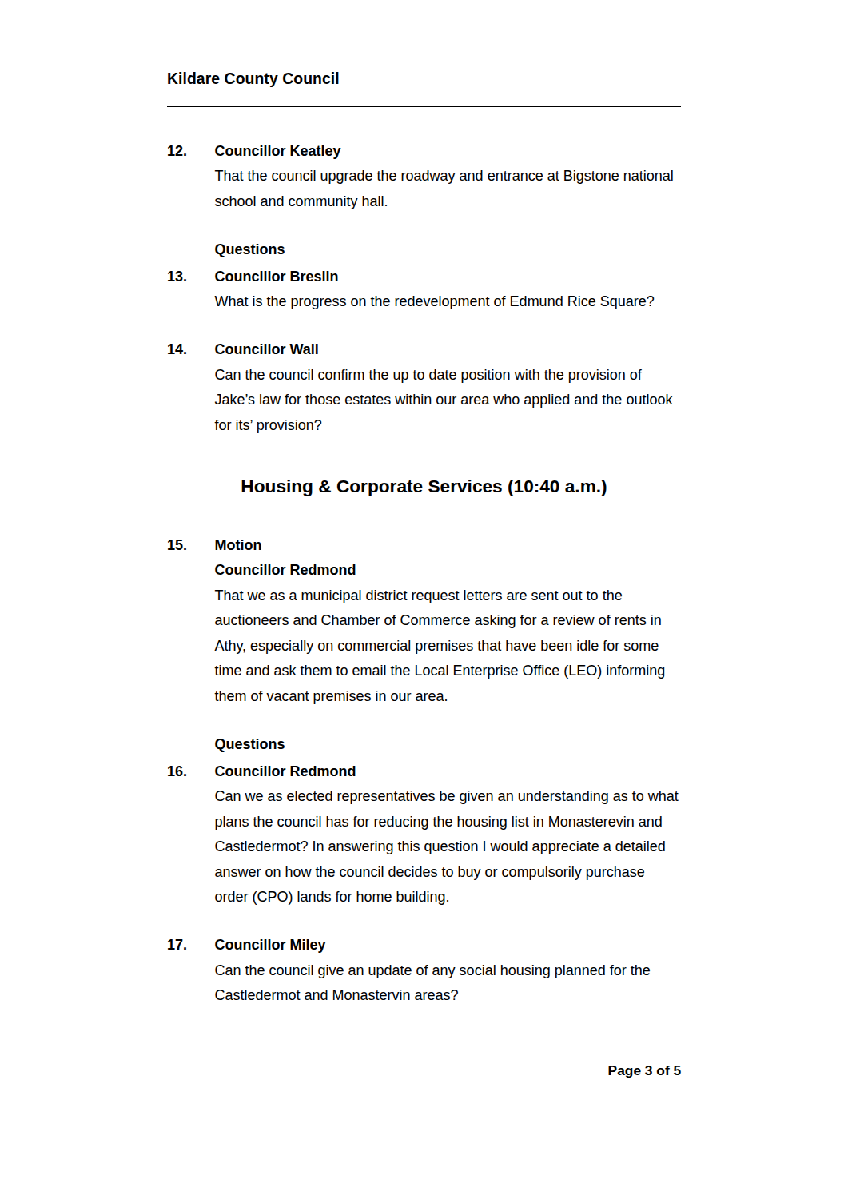Kildare County Council
12.
Councillor Keatley
That the council upgrade the roadway and entrance at Bigstone national school and community hall.
Questions
13.
Councillor Breslin
What is the progress on the redevelopment of Edmund Rice Square?
14.
Councillor Wall
Can the council confirm the up to date position with the provision of Jake’s law for those estates within our area who applied and the outlook for its’ provision?
Housing & Corporate Services (10:40 a.m.)
15.
Motion
Councillor Redmond
That we as a municipal district request letters are sent out to the auctioneers and Chamber of Commerce asking for a review of rents in Athy, especially on commercial premises that have been idle for some time and ask them to email the Local Enterprise Office (LEO) informing them of vacant premises in our area.
Questions
16.
Councillor Redmond
Can we as elected representatives be given an understanding as to what plans the council has for reducing the housing list in Monasterevin and Castledermot? In answering this question I would appreciate a detailed answer on how the council decides to buy or compulsorily purchase order (CPO) lands for home building.
17.
Councillor Miley
Can the council give an update of any social housing planned for the Castledermot and Monastervin areas?
Page 3 of 5